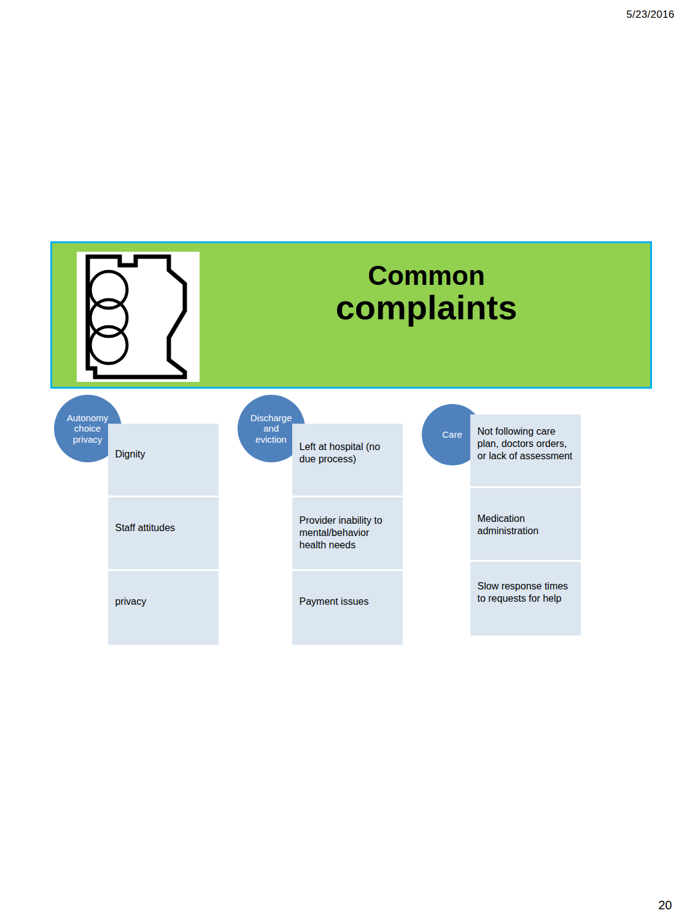5/23/2016
Common
complaints
Autonomy
choice
privacy
Discharge
and
eviction
Care
Dignity
Staff attitudes
privacy
Left at hospital (no due process)
Provider inability to mental/behavior health needs
Payment issues
Not following care plan, doctors orders, or lack of assessment
Medication administration
Slow response times to requests for help
20